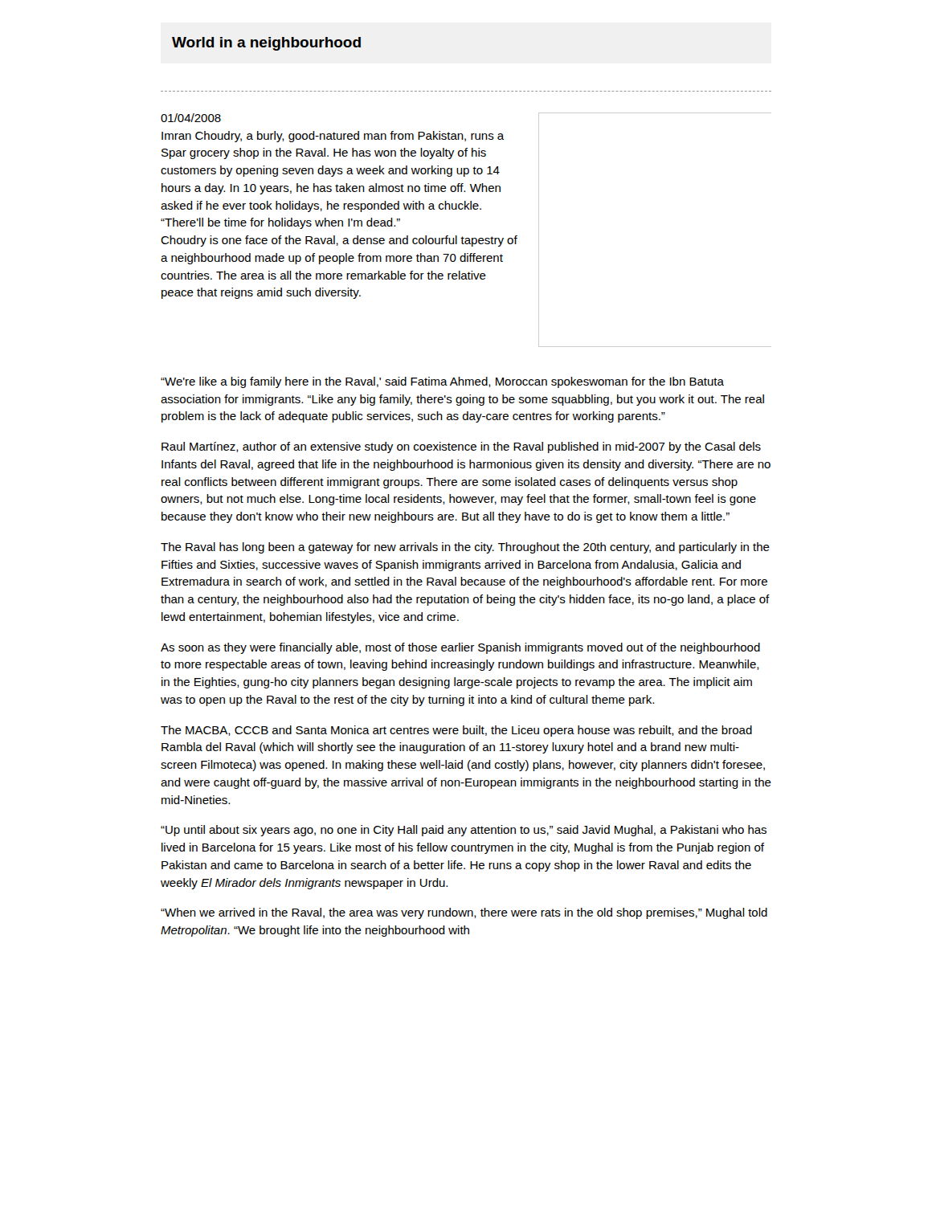World in a neighbourhood
01/04/2008
Imran Choudry, a burly, good-natured man from Pakistan, runs a Spar grocery shop in the Raval. He has won the loyalty of his customers by opening seven days a week and working up to 14 hours a day. In 10 years, he has taken almost no time off. When asked if he ever took holidays, he responded with a chuckle. “There'll be time for holidays when I'm dead.”
Choudry is one face of the Raval, a dense and colourful tapestry of a neighbourhood made up of people from more than 70 different countries. The area is all the more remarkable for the relative peace that reigns amid such diversity.
“We're like a big family here in the Raval,' said Fatima Ahmed, Moroccan spokeswoman for the Ibn Batuta association for immigrants. “Like any big family, there's going to be some squabbling, but you work it out. The real problem is the lack of adequate public services, such as day-care centres for working parents.”
Raul Martínez, author of an extensive study on coexistence in the Raval published in mid-2007 by the Casal dels Infants del Raval, agreed that life in the neighbourhood is harmonious given its density and diversity. “There are no real conflicts between different immigrant groups. There are some isolated cases of delinquents versus shop owners, but not much else. Long-time local residents, however, may feel that the former, small-town feel is gone because they don't know who their new neighbours are. But all they have to do is get to know them a little.”
The Raval has long been a gateway for new arrivals in the city. Throughout the 20th century, and particularly in the Fifties and Sixties, successive waves of Spanish immigrants arrived in Barcelona from Andalusia, Galicia and Extremadura in search of work, and settled in the Raval because of the neighbourhood's affordable rent. For more than a century, the neighbourhood also had the reputation of being the city's hidden face, its no-go land, a place of lewd entertainment, bohemian lifestyles, vice and crime.
As soon as they were financially able, most of those earlier Spanish immigrants moved out of the neighbourhood to more respectable areas of town, leaving behind increasingly rundown buildings and infrastructure. Meanwhile, in the Eighties, gung-ho city planners began designing large-scale projects to revamp the area. The implicit aim was to open up the Raval to the rest of the city by turning it into a kind of cultural theme park.
The MACBA, CCCB and Santa Monica art centres were built, the Liceu opera house was rebuilt, and the broad Rambla del Raval (which will shortly see the inauguration of an 11-storey luxury hotel and a brand new multi-screen Filmoteca) was opened. In making these well-laid (and costly) plans, however, city planners didn't foresee, and were caught off-guard by, the massive arrival of non-European immigrants in the neighbourhood starting in the mid-Nineties.
“Up until about six years ago, no one in City Hall paid any attention to us,” said Javid Mughal, a Pakistani who has lived in Barcelona for 15 years. Like most of his fellow countrymen in the city, Mughal is from the Punjab region of Pakistan and came to Barcelona in search of a better life. He runs a copy shop in the lower Raval and edits the weekly El Mirador dels Inmigrants newspaper in Urdu.
“When we arrived in the Raval, the area was very rundown, there were rats in the old shop premises,” Mughal told Metropolitan. “We brought life into the neighbourhood with